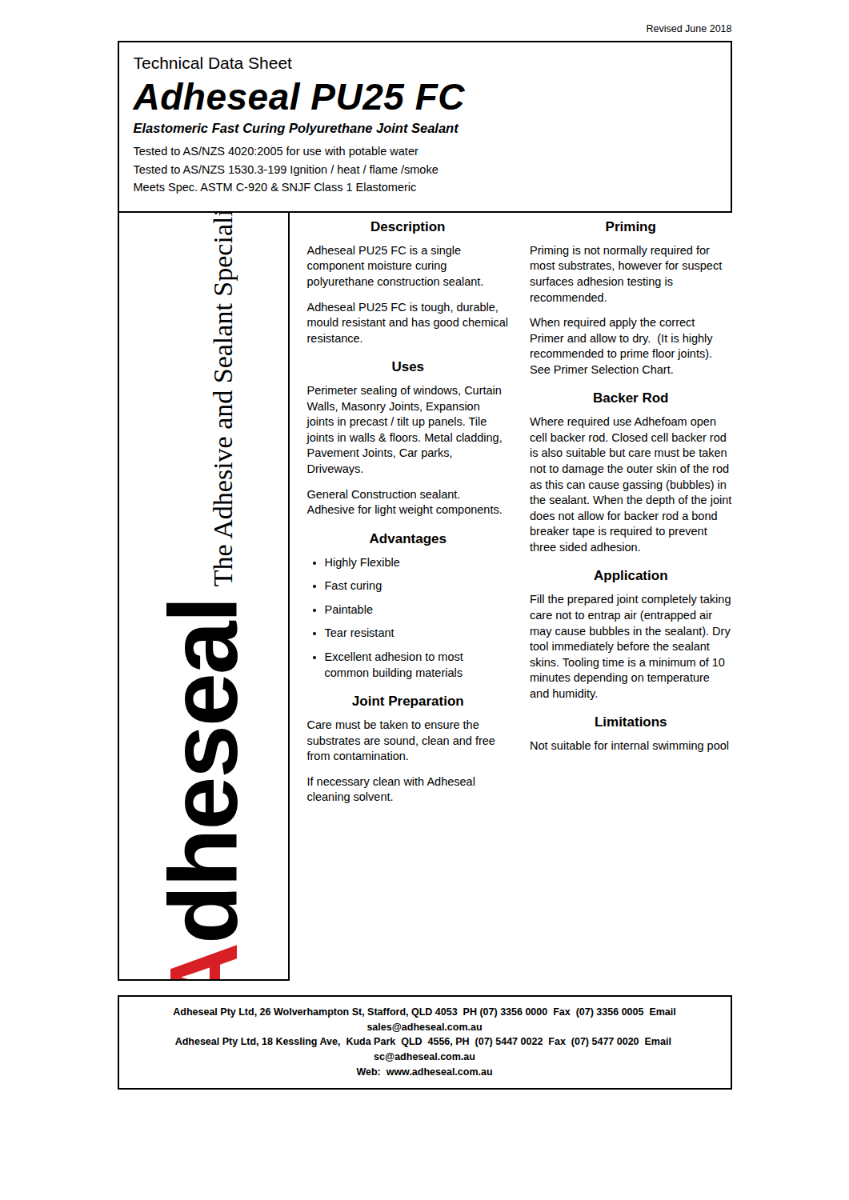Revised June 2018
Technical Data Sheet
Adheseal PU25 FC
Elastomeric Fast Curing Polyurethane Joint Sealant
Tested to AS/NZS 4020:2005 for use with potable water
Tested to AS/NZS 1530.3-199 Ignition / heat / flame /smoke
Meets Spec. ASTM C-920 & SNJF Class 1 Elastomeric
Adheseal The Adhesive and Sealant Specialists
Description
Adheseal PU25 FC is a single component moisture curing polyurethane construction sealant.
Adheseal PU25 FC is tough, durable, mould resistant and has good chemical resistance.
Uses
Perimeter sealing of windows, Curtain Walls, Masonry Joints, Expansion joints in precast / tilt up panels. Tile joints in walls & floors. Metal cladding, Pavement Joints, Car parks, Driveways.
General Construction sealant. Adhesive for light weight components.
Advantages
Highly Flexible
Fast curing
Paintable
Tear resistant
Excellent adhesion to most common building materials
Joint Preparation
Care must be taken to ensure the substrates are sound, clean and free from contamination.
If necessary clean with Adheseal cleaning solvent.
Priming
Priming is not normally required for most substrates, however for suspect surfaces adhesion testing is recommended.
When required apply the correct Primer and allow to dry. (It is highly recommended to prime floor joints). See Primer Selection Chart.
Backer Rod
Where required use Adhefoam open cell backer rod. Closed cell backer rod is also suitable but care must be taken not to damage the outer skin of the rod as this can cause gassing (bubbles) in the sealant. When the depth of the joint does not allow for backer rod a bond breaker tape is required to prevent three sided adhesion.
Application
Fill the prepared joint completely taking care not to entrap air (entrapped air may cause bubbles in the sealant). Dry tool immediately before the sealant skins. Tooling time is a minimum of 10 minutes depending on temperature and humidity.
Limitations
Not suitable for internal swimming pool
Adheseal Pty Ltd, 26 Wolverhampton St, Stafford, QLD 4053 PH (07) 3356 0000 Fax (07) 3356 0005 Email sales@adheseal.com.au
Adheseal Pty Ltd, 18 Kessling Ave, Kuda Park QLD 4556, PH (07) 5447 0022 Fax (07) 5477 0020 Email sc@adheseal.com.au
Web: www.adheseal.com.au